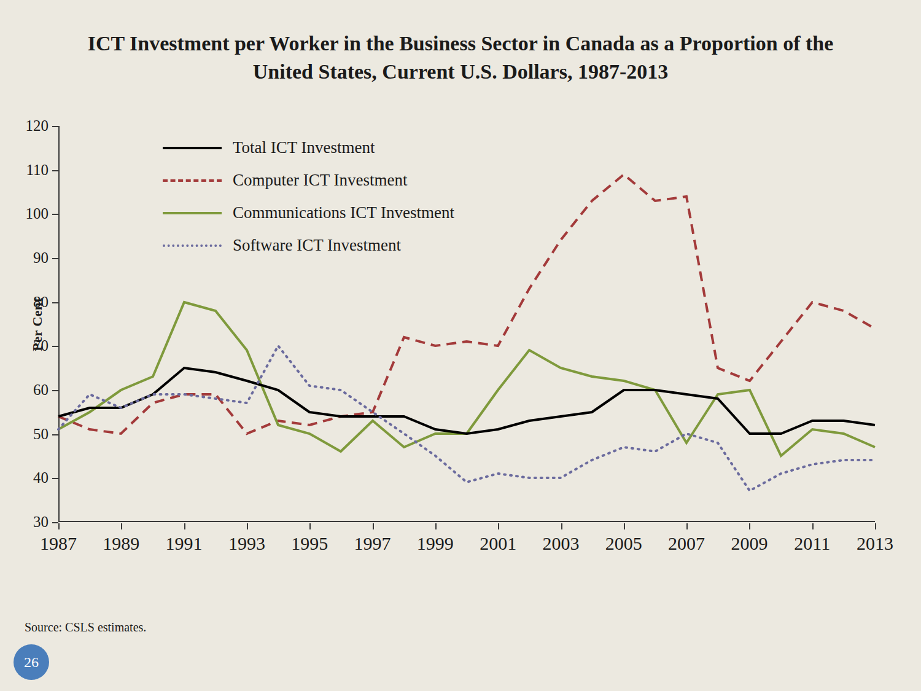ICT Investment per Worker in the Business Sector in Canada as a Proportion of the United States, Current U.S. Dollars, 1987-2013
Per Cent
120
110
100
90
80
70
60
50
40
30
1987
1989
1991
1993
1995
1997
1999
2001
2003
2005
2007
2009
2011
2013
Total ICT Investment
Computer ICT Investment
Communications ICT Investment
Software ICT Investment
Source: CSLS estimates.
26